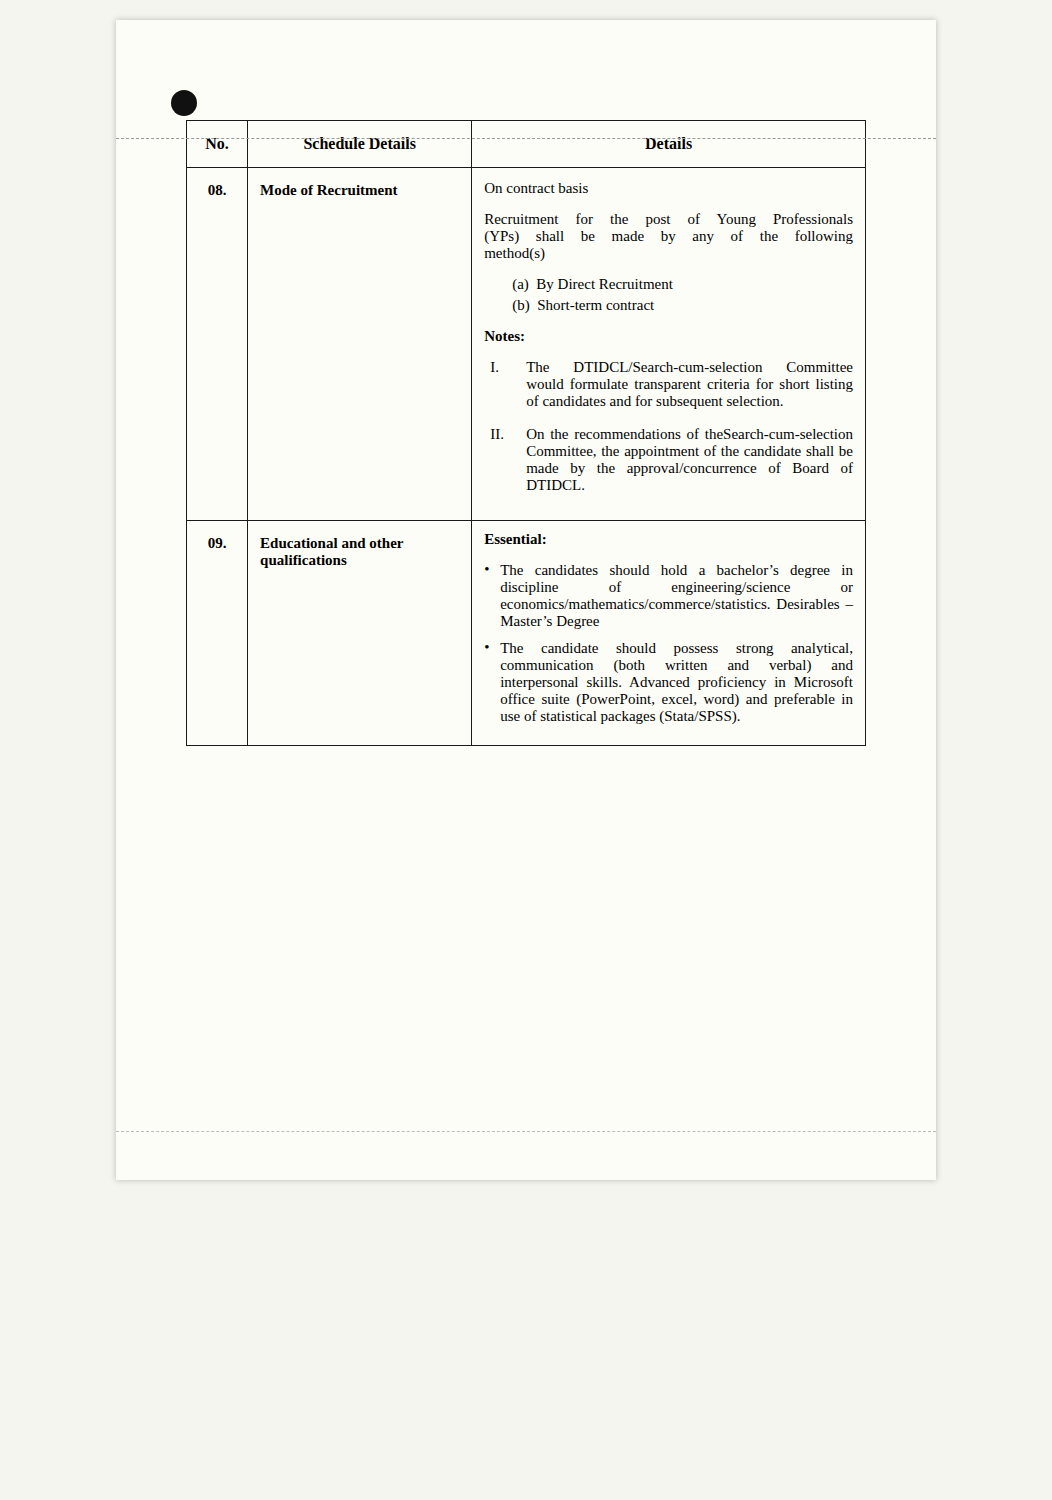| No. | Schedule Details | Details |
| --- | --- | --- |
| 08. | Mode of Recruitment | On contract basis Recruitment for the post of Young Professionals (YPs) shall be made by any of the following method(s) (a) By Direct Recruitment (b) Short-term contract Notes: The DTIDCL/Search-cum-selection Committee would formulate transparent criteria for short listing of candidates and for subsequent selection. On the recommendations of theSearch-cum-selection Committee, the appointment of the candidate shall be made by the approval/concurrence of Board of DTIDCL. |
| 09. | Educational and other qualifications | Essential: The candidates should hold a bachelor’s degree in discipline of engineering/science or economics/mathematics/commerce/statistics. Desirables – Master’s Degree The candidate should possess strong analytical, communication (both written and verbal) and interpersonal skills. Advanced proficiency in Microsoft office suite (PowerPoint, excel, word) and preferable in use of statistical packages (Stata/SPSS). |